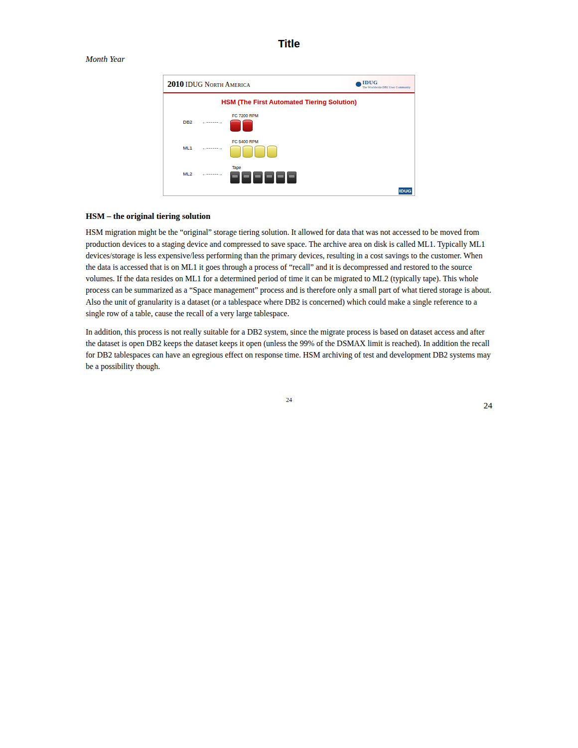Title
Month Year
2010 IDUG North America
IDUG The Worldwide DB2 User Community
HSM (The First Automated Tiering Solution)
DB2
←- - - - - -→
FC 7200 RPM
ML1
←- - - - - -→
FC 5400 RPM
ML2
←- - - - - -→
Tape
IDUG
HSM – the original tiering solution
HSM migration might be the “original” storage tiering solution. It allowed for data that was not accessed to be moved from production devices to a staging device and compressed to save space. The archive area on disk is called ML1. Typically ML1 devices/storage is less expensive/less performing than the primary devices, resulting in a cost savings to the customer. When the data is accessed that is on ML1 it goes through a process of “recall” and it is decompressed and restored to the source volumes. If the data resides on ML1 for a determined period of time it can be migrated to ML2 (typically tape). This whole process can be summarized as a “Space management” process and is therefore only a small part of what tiered storage is about. Also the unit of granularity is a dataset (or a tablespace where DB2 is concerned) which could make a single reference to a single row of a table, cause the recall of a very large tablespace.
In addition, this process is not really suitable for a DB2 system, since the migrate process is based on dataset access and after the dataset is open DB2 keeps the dataset keeps it open (unless the 99% of the DSMAX limit is reached). In addition the recall for DB2 tablespaces can have an egregious effect on response time. HSM archiving of test and development DB2 systems may be a possibility though.
24 24